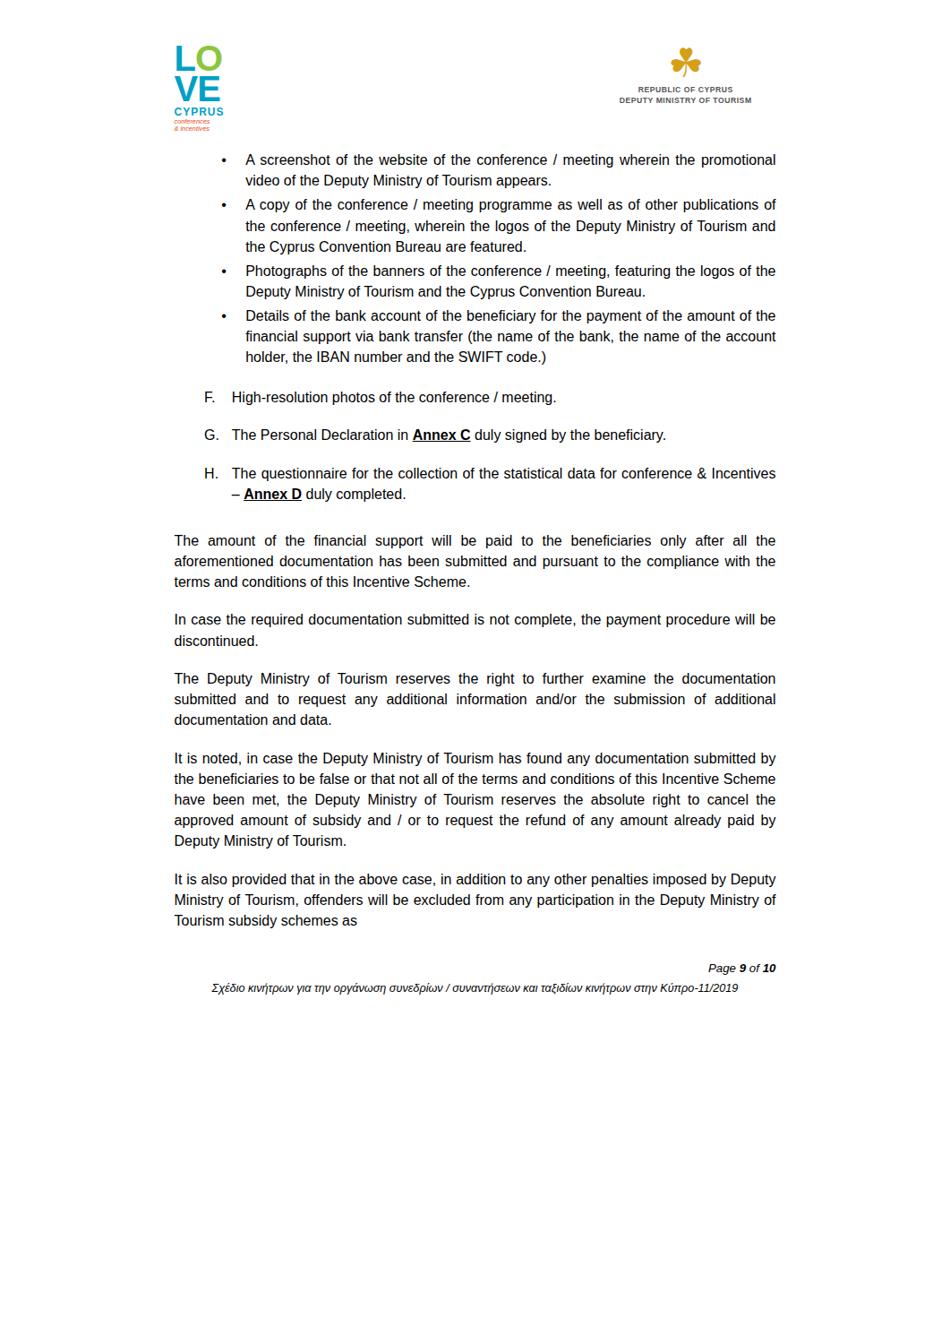LO
VE
CYPRUS
conferences
& incentives
☘
REPUBLIC OF CYPRUS
DEPUTY MINISTRY OF TOURISM
A screenshot of the website of the conference / meeting wherein the promotional video of the Deputy Ministry of Tourism appears.
A copy of the conference / meeting programme as well as of other publications of the conference / meeting, wherein the logos of the Deputy Ministry of Tourism and the Cyprus Convention Bureau are featured.
Photographs of the banners of the conference / meeting, featuring the logos of the Deputy Ministry of Tourism and the Cyprus Convention Bureau.
Details of the bank account of the beneficiary for the payment of the amount of the financial support via bank transfer (the name of the bank, the name of the account holder, the IBAN number and the SWIFT code.)
F. High-resolution photos of the conference / meeting.
G. The Personal Declaration in Annex C duly signed by the beneficiary.
H. The questionnaire for the collection of the statistical data for conference & Incentives – Annex D duly completed.
The amount of the financial support will be paid to the beneficiaries only after all the aforementioned documentation has been submitted and pursuant to the compliance with the terms and conditions of this Incentive Scheme.
In case the required documentation submitted is not complete, the payment procedure will be discontinued.
The Deputy Ministry of Tourism reserves the right to further examine the documentation submitted and to request any additional information and/or the submission of additional documentation and data.
It is noted, in case the Deputy Ministry of Tourism has found any documentation submitted by the beneficiaries to be false or that not all of the terms and conditions of this Incentive Scheme have been met, the Deputy Ministry of Tourism reserves the absolute right to cancel the approved amount of subsidy and / or to request the refund of any amount already paid by Deputy Ministry of Tourism.
It is also provided that in the above case, in addition to any other penalties imposed by Deputy Ministry of Tourism, offenders will be excluded from any participation in the Deputy Ministry of Tourism subsidy schemes as
Page 9 of 10
Σχέδιο κινήτρων για την οργάνωση συνεδρίων / συναντήσεων και ταξιδίων κινήτρων στην Κύπρο-11/2019